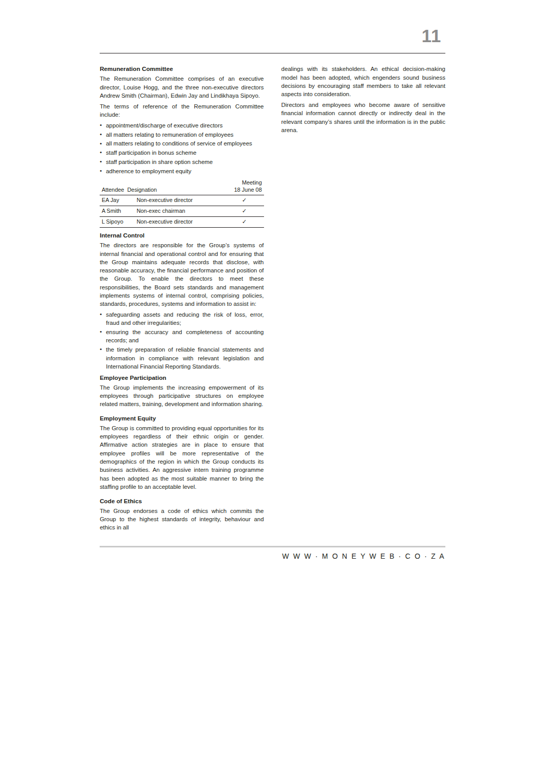11
Remuneration Committee
The Remuneration Committee comprises of an executive director, Louise Hogg, and the three non-executive directors Andrew Smith (Chairman), Edwin Jay and Lindikhaya Sipoyo.
The terms of reference of the Remuneration Committee include:
appointment/discharge of executive directors
all matters relating to remuneration of employees
all matters relating to conditions of service of employees
staff participation in bonus scheme
staff participation in share option scheme
adherence to employment equity
| Attendee Designation | Meeting 18 June 08 |
| --- | --- |
| EA Jay | Non-executive director | ✓ |
| A Smith | Non-exec chairman | ✓ |
| L Sipoyo | Non-executive director | ✓ |
Internal Control
The directors are responsible for the Group’s systems of internal financial and operational control and for ensuring that the Group maintains adequate records that disclose, with reasonable accuracy, the financial performance and position of the Group. To enable the directors to meet these responsibilities, the Board sets standards and management implements systems of internal control, comprising policies, standards, procedures, systems and information to assist in:
safeguarding assets and reducing the risk of loss, error, fraud and other irregularities;
ensuring the accuracy and completeness of accounting records; and
the timely preparation of reliable financial statements and information in compliance with relevant legislation and International Financial Reporting Standards.
Employee Participation
The Group implements the increasing empowerment of its employees through participative structures on employee related matters, training, development and information sharing.
Employment Equity
The Group is committed to providing equal opportunities for its employees regardless of their ethnic origin or gender. Affirmative action strategies are in place to ensure that employee profiles will be more representative of the demographics of the region in which the Group conducts its business activities. An aggressive intern training programme has been adopted as the most suitable manner to bring the staffing profile to an acceptable level.
Code of Ethics
The Group endorses a code of ethics which commits the Group to the highest standards of integrity, behaviour and ethics in all
dealings with its stakeholders. An ethical decision-making model has been adopted, which engenders sound business decisions by encouraging staff members to take all relevant aspects into consideration.
Directors and employees who become aware of sensitive financial information cannot directly or indirectly deal in the relevant company’s shares until the information is in the public arena.
W W W · M O N E Y W E B · C O · Z A